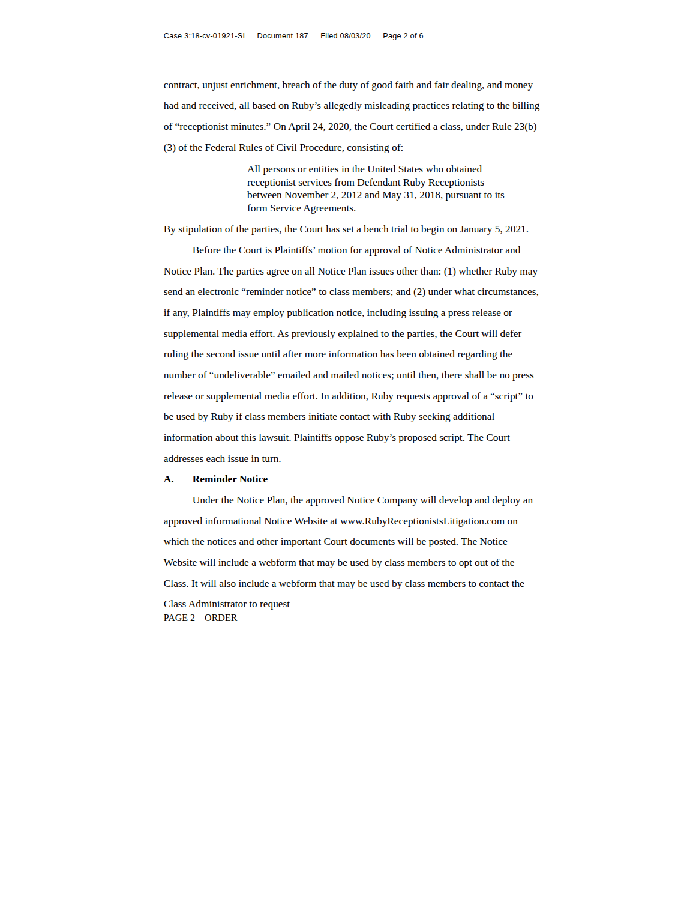Case 3:18-cv-01921-SI Document 187 Filed 08/03/20 Page 2 of 6
contract, unjust enrichment, breach of the duty of good faith and fair dealing, and money had and received, all based on Ruby’s allegedly misleading practices relating to the billing of “receptionist minutes.” On April 24, 2020, the Court certified a class, under Rule 23(b)(3) of the Federal Rules of Civil Procedure, consisting of:
All persons or entities in the United States who obtained receptionist services from Defendant Ruby Receptionists between November 2, 2012 and May 31, 2018, pursuant to its form Service Agreements.
By stipulation of the parties, the Court has set a bench trial to begin on January 5, 2021.
Before the Court is Plaintiffs’ motion for approval of Notice Administrator and Notice Plan. The parties agree on all Notice Plan issues other than: (1) whether Ruby may send an electronic “reminder notice” to class members; and (2) under what circumstances, if any, Plaintiffs may employ publication notice, including issuing a press release or supplemental media effort. As previously explained to the parties, the Court will defer ruling the second issue until after more information has been obtained regarding the number of “undeliverable” emailed and mailed notices; until then, there shall be no press release or supplemental media effort. In addition, Ruby requests approval of a “script” to be used by Ruby if class members initiate contact with Ruby seeking additional information about this lawsuit. Plaintiffs oppose Ruby’s proposed script. The Court addresses each issue in turn.
A. Reminder Notice
Under the Notice Plan, the approved Notice Company will develop and deploy an approved informational Notice Website at www.RubyReceptionistsLitigation.com on which the notices and other important Court documents will be posted. The Notice Website will include a webform that may be used by class members to opt out of the Class. It will also include a webform that may be used by class members to contact the Class Administrator to request
PAGE 2 – ORDER